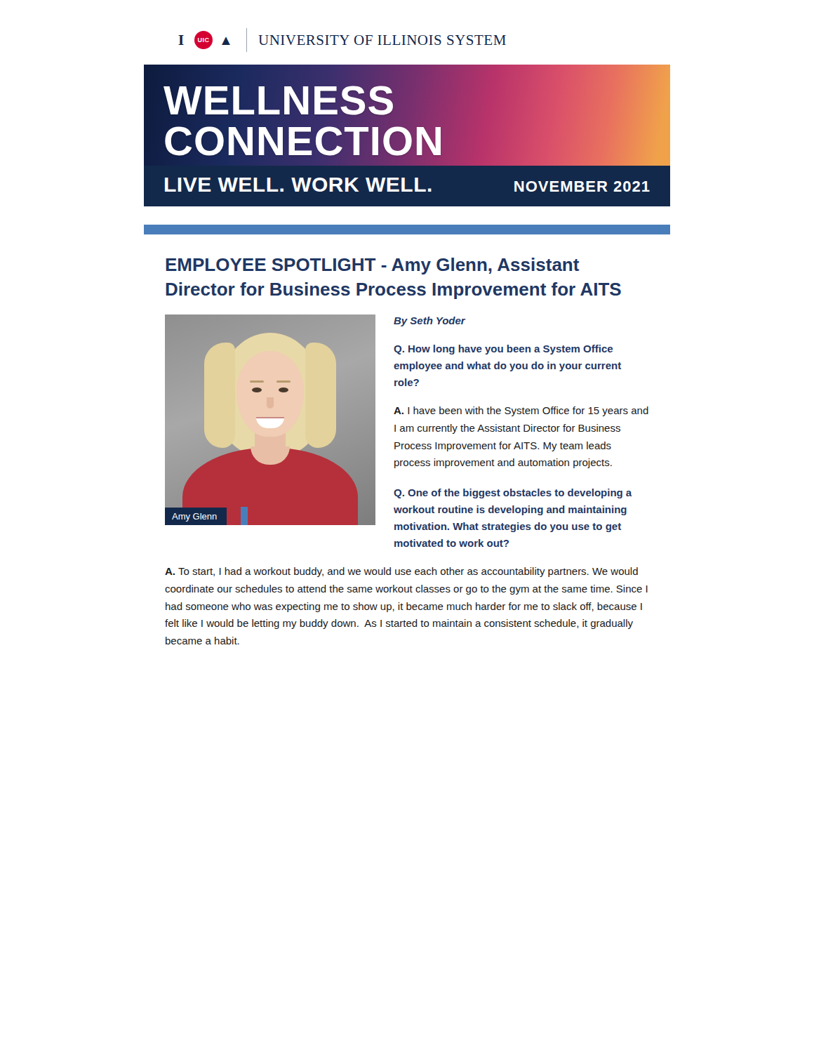I UIC ▲
UNIVERSITY OF ILLINOIS SYSTEM
WELLNESS CONNECTION
LIVE WELL. WORK WELL.
NOVEMBER 2021
EMPLOYEE SPOTLIGHT - Amy Glenn, Assistant Director for Business Process Improvement for AITS
Amy Glenn
By Seth Yoder
Q. How long have you been a System Office employee and what do you do in your current role?
A. I have been with the System Office for 15 years and I am currently the Assistant Director for Business Process Improvement for AITS. My team leads process improvement and automation projects.
Q. One of the biggest obstacles to developing a workout routine is developing and maintaining motivation. What strategies do you use to get motivated to work out?
A. To start, I had a workout buddy, and we would use each other as accountability partners. We would coordinate our schedules to attend the same workout classes or go to the gym at the same time. Since I had someone who was expecting me to show up, it became much harder for me to slack off, because I felt like I would be letting my buddy down. As I started to maintain a consistent schedule, it gradually became a habit.